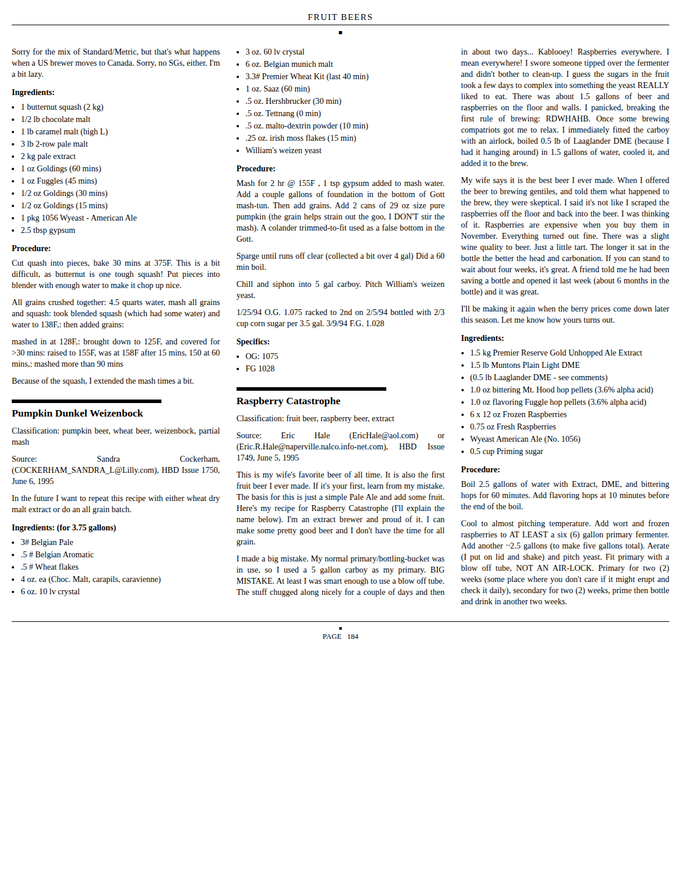FRUIT BEERS
■
Sorry for the mix of Standard/Metric, but that's what happens when a US brewer moves to Canada. Sorry, no SGs, either. I'm a bit lazy.
Ingredients:
1 butternut squash (2 kg)
1/2 lb chocolate malt
1 lb caramel malt (high L)
3 lb 2-row pale malt
2 kg pale extract
1 oz Goldings (60 mins)
1 oz Fuggles (45 mins)
1/2 oz Goldings (30 mins)
1/2 oz Goldings (15 mins)
1 pkg 1056 Wyeast - American Ale
2.5 tbsp gypsum
Procedure:
Cut quash into pieces, bake 30 mins at 375F. This is a bit difficult, as butternut is one tough squash! Put pieces into blender with enough water to make it chop up nice.
All grains crushed together: 4.5 quarts water, mash all grains and squash: took blended squash (which had some water) and water to 138F,: then added grains:
mashed in at 128F,: brought down to 125F, and covered for >30 mins: raised to 155F, was at 158F after 15 mins, 150 at 60 mins,: mashed more than 90 mins
Because of the squash, I extended the mash times a bit.
Pumpkin Dunkel Weizenbock
Classification: pumpkin beer, wheat beer, weizenbock, partial mash
Source: Sandra Cockerham, (COCKERHAM_SANDRA_L@Lilly.com), HBD Issue 1750, June 6, 1995
In the future I want to repeat this recipe with either wheat dry malt extract or do an all grain batch.
Ingredients: (for 3.75 gallons)
3# Belgian Pale
.5 # Belgian Aromatic
.5 # Wheat flakes
4 oz. ea (Choc. Malt, carapils, caravienne)
6 oz. 10 lv crystal
3 oz. 60 lv crystal
6 oz. Belgian munich malt
3.3# Premier Wheat Kit (last 40 min)
1 oz. Saaz (60 min)
.5 oz. Hershbrucker (30 min)
.5 oz. Tettnang (0 min)
.5 oz. malto-dextrin powder (10 min)
.25 oz. irish moss flakes (15 min)
William's weizen yeast
Procedure:
Mash for 2 hr @ 155F , 1 tsp gypsum added to mash water. Add a couple gallons of foundation in the bottom of Gott mash-tun. Then add grains. Add 2 cans of 29 oz size pure pumpkin (the grain helps strain out the goo, I DON'T stir the mash). A colander trimmed-to-fit used as a false bottom in the Gott.
Sparge until runs off clear (collected a bit over 4 gal) Did a 60 min boil.
Chill and siphon into 5 gal carboy. Pitch William's weizen yeast.
1/25/94 O.G. 1.075 racked to 2nd on 2/5/94 bottled with 2/3 cup corn sugar per 3.5 gal. 3/9/94 F.G. 1.028
Specifics:
OG: 1075
FG 1028
Raspberry Catastrophe
Classification: fruit beer, raspberry beer, extract
Source: Eric Hale (EricHale@aol.com) or (Eric.R.Hale@naperville.nalco.info-net.com), HBD Issue 1749, June 5, 1995
This is my wife's favorite beer of all time. It is also the first fruit beer I ever made. If it's your first, learn from my mistake. The basis for this is just a simple Pale Ale and add some fruit. Here's my recipe for Raspberry Catastrophe (I'll explain the name below). I'm an extract brewer and proud of it. I can make some pretty good beer and I don't have the time for all grain.
I made a big mistake. My normal primary/bottling-bucket was in use, so I used a 5 gallon carboy as my primary. BIG MISTAKE. At least I was smart enough to use a blow off tube. The stuff chugged along nicely for a couple of days and then in about two days... Kablooey! Raspberries everywhere. I mean everywhere! I swore someone tipped over the fermenter and didn't bother to clean-up. I guess the sugars in the fruit took a few days to complex into something the yeast REALLY liked to eat. There was about 1.5 gallons of beer and raspberries on the floor and walls. I panicked, breaking the first rule of brewing: RDWHAHB. Once some brewing compatriots got me to relax. I immediately fitted the carboy with an airlock, boiled 0.5 lb of Laaglander DME (because I had it hanging around) in 1.5 gallons of water, cooled it, and added it to the brew.
My wife says it is the best beer I ever made. When I offered the beer to brewing gentiles, and told them what happened to the brew, they were skeptical. I said it's not like I scraped the raspberries off the floor and back into the beer. I was thinking of it. Raspberries are expensive when you buy them in November. Everything turned out fine. There was a slight wine quality to beer. Just a little tart. The longer it sat in the bottle the better the head and carbonation. If you can stand to wait about four weeks, it's great. A friend told me he had been saving a bottle and opened it last week (about 6 months in the bottle) and it was great.
I'll be making it again when the berry prices come down later this season. Let me know how yours turns out.
Ingredients:
1.5 kg Premier Reserve Gold Unhopped Ale Extract
1.5 lb Muntons Plain Light DME
(0.5 lb Laaglander DME - see comments)
1.0 oz bittering Mt. Hood hop pellets (3.6% alpha acid)
1.0 oz flavoring Fuggle hop pellets (3.6% alpha acid)
6 x 12 oz Frozen Raspberries
0.75 oz Fresh Raspberries
Wyeast American Ale (No. 1056)
0.5 cup Priming sugar
Procedure:
Boil 2.5 gallons of water with Extract, DME, and bittering hops for 60 minutes. Add flavoring hops at 10 minutes before the end of the boil.
Cool to almost pitching temperature. Add wort and frozen raspberries to AT LEAST a six (6) gallon primary fermenter. Add another ~2.5 gallons (to make five gallons total). Aerate (I put on lid and shake) and pitch yeast. Fit primary with a blow off tube, NOT AN AIR-LOCK. Primary for two (2) weeks (some place where you don't care if it might erupt and check it daily), secondary for two (2) weeks, prime then bottle and drink in another two weeks.
■ PAGE 184